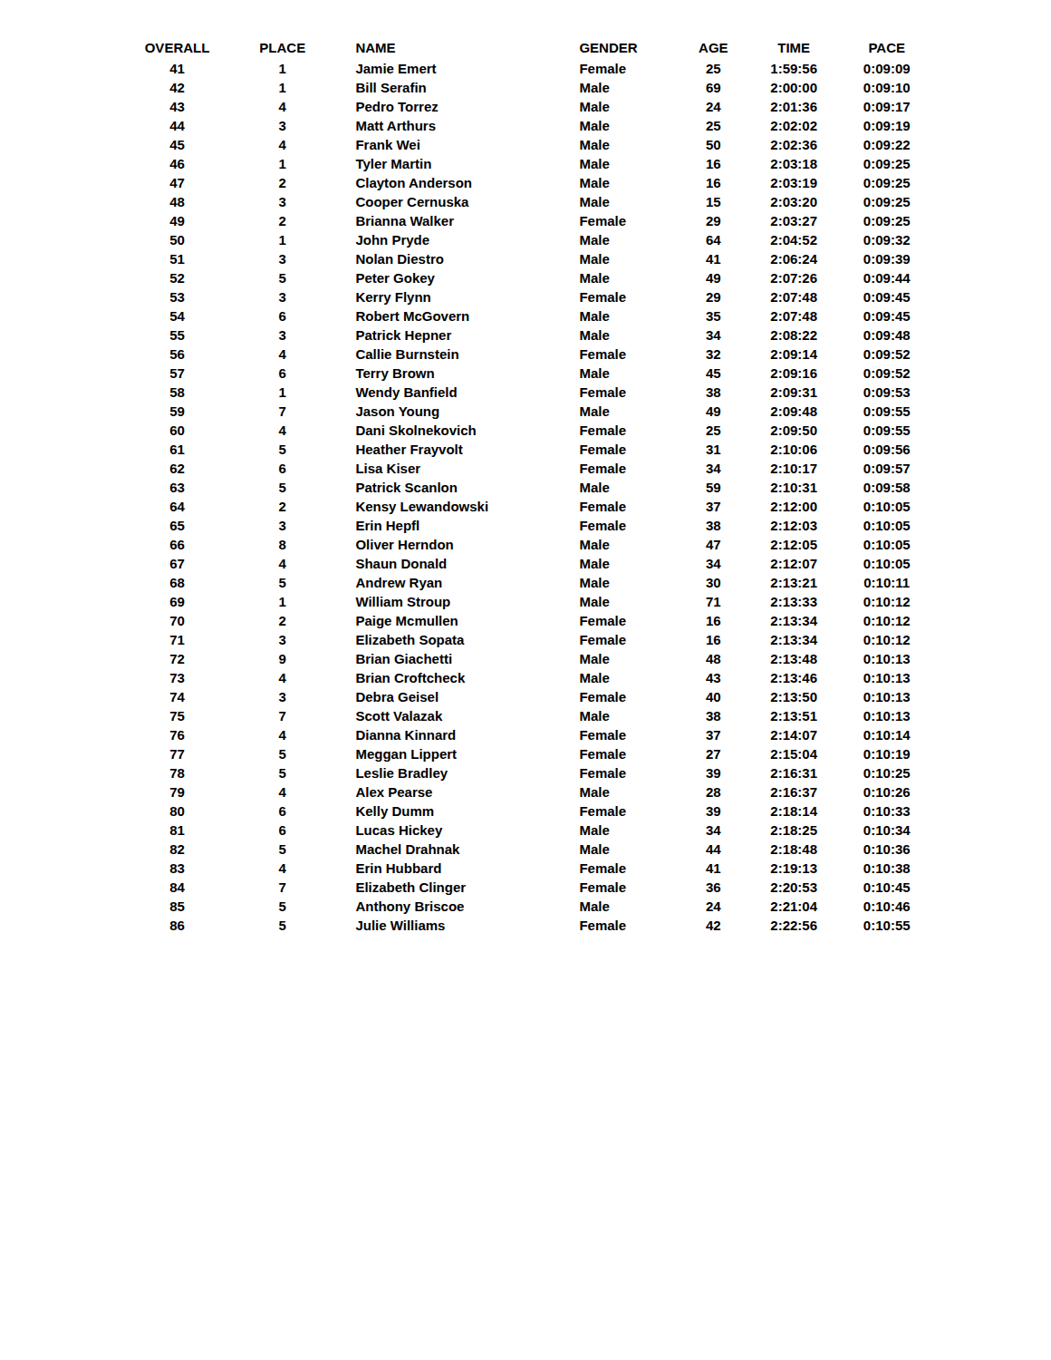| OVERALL | PLACE | NAME | GENDER | AGE | TIME | PACE |
| --- | --- | --- | --- | --- | --- | --- |
| 41 | 1 | Jamie Emert | Female | 25 | 1:59:56 | 0:09:09 |
| 42 | 1 | Bill Serafin | Male | 69 | 2:00:00 | 0:09:10 |
| 43 | 4 | Pedro Torrez | Male | 24 | 2:01:36 | 0:09:17 |
| 44 | 3 | Matt Arthurs | Male | 25 | 2:02:02 | 0:09:19 |
| 45 | 4 | Frank Wei | Male | 50 | 2:02:36 | 0:09:22 |
| 46 | 1 | Tyler Martin | Male | 16 | 2:03:18 | 0:09:25 |
| 47 | 2 | Clayton Anderson | Male | 16 | 2:03:19 | 0:09:25 |
| 48 | 3 | Cooper Cernuska | Male | 15 | 2:03:20 | 0:09:25 |
| 49 | 2 | Brianna Walker | Female | 29 | 2:03:27 | 0:09:25 |
| 50 | 1 | John Pryde | Male | 64 | 2:04:52 | 0:09:32 |
| 51 | 3 | Nolan Diestro | Male | 41 | 2:06:24 | 0:09:39 |
| 52 | 5 | Peter Gokey | Male | 49 | 2:07:26 | 0:09:44 |
| 53 | 3 | Kerry Flynn | Female | 29 | 2:07:48 | 0:09:45 |
| 54 | 6 | Robert McGovern | Male | 35 | 2:07:48 | 0:09:45 |
| 55 | 3 | Patrick Hepner | Male | 34 | 2:08:22 | 0:09:48 |
| 56 | 4 | Callie Burnstein | Female | 32 | 2:09:14 | 0:09:52 |
| 57 | 6 | Terry Brown | Male | 45 | 2:09:16 | 0:09:52 |
| 58 | 1 | Wendy Banfield | Female | 38 | 2:09:31 | 0:09:53 |
| 59 | 7 | Jason Young | Male | 49 | 2:09:48 | 0:09:55 |
| 60 | 4 | Dani Skolnekovich | Female | 25 | 2:09:50 | 0:09:55 |
| 61 | 5 | Heather Frayvolt | Female | 31 | 2:10:06 | 0:09:56 |
| 62 | 6 | Lisa Kiser | Female | 34 | 2:10:17 | 0:09:57 |
| 63 | 5 | Patrick Scanlon | Male | 59 | 2:10:31 | 0:09:58 |
| 64 | 2 | Kensy Lewandowski | Female | 37 | 2:12:00 | 0:10:05 |
| 65 | 3 | Erin Hepfl | Female | 38 | 2:12:03 | 0:10:05 |
| 66 | 8 | Oliver Herndon | Male | 47 | 2:12:05 | 0:10:05 |
| 67 | 4 | Shaun Donald | Male | 34 | 2:12:07 | 0:10:05 |
| 68 | 5 | Andrew Ryan | Male | 30 | 2:13:21 | 0:10:11 |
| 69 | 1 | William Stroup | Male | 71 | 2:13:33 | 0:10:12 |
| 70 | 2 | Paige Mcmullen | Female | 16 | 2:13:34 | 0:10:12 |
| 71 | 3 | Elizabeth Sopata | Female | 16 | 2:13:34 | 0:10:12 |
| 72 | 9 | Brian Giachetti | Male | 48 | 2:13:48 | 0:10:13 |
| 73 | 4 | Brian Croftcheck | Male | 43 | 2:13:46 | 0:10:13 |
| 74 | 3 | Debra Geisel | Female | 40 | 2:13:50 | 0:10:13 |
| 75 | 7 | Scott Valazak | Male | 38 | 2:13:51 | 0:10:13 |
| 76 | 4 | Dianna Kinnard | Female | 37 | 2:14:07 | 0:10:14 |
| 77 | 5 | Meggan Lippert | Female | 27 | 2:15:04 | 0:10:19 |
| 78 | 5 | Leslie Bradley | Female | 39 | 2:16:31 | 0:10:25 |
| 79 | 4 | Alex Pearse | Male | 28 | 2:16:37 | 0:10:26 |
| 80 | 6 | Kelly Dumm | Female | 39 | 2:18:14 | 0:10:33 |
| 81 | 6 | Lucas Hickey | Male | 34 | 2:18:25 | 0:10:34 |
| 82 | 5 | Machel Drahnak | Male | 44 | 2:18:48 | 0:10:36 |
| 83 | 4 | Erin Hubbard | Female | 41 | 2:19:13 | 0:10:38 |
| 84 | 7 | Elizabeth Clinger | Female | 36 | 2:20:53 | 0:10:45 |
| 85 | 5 | Anthony Briscoe | Male | 24 | 2:21:04 | 0:10:46 |
| 86 | 5 | Julie Williams | Female | 42 | 2:22:56 | 0:10:55 |